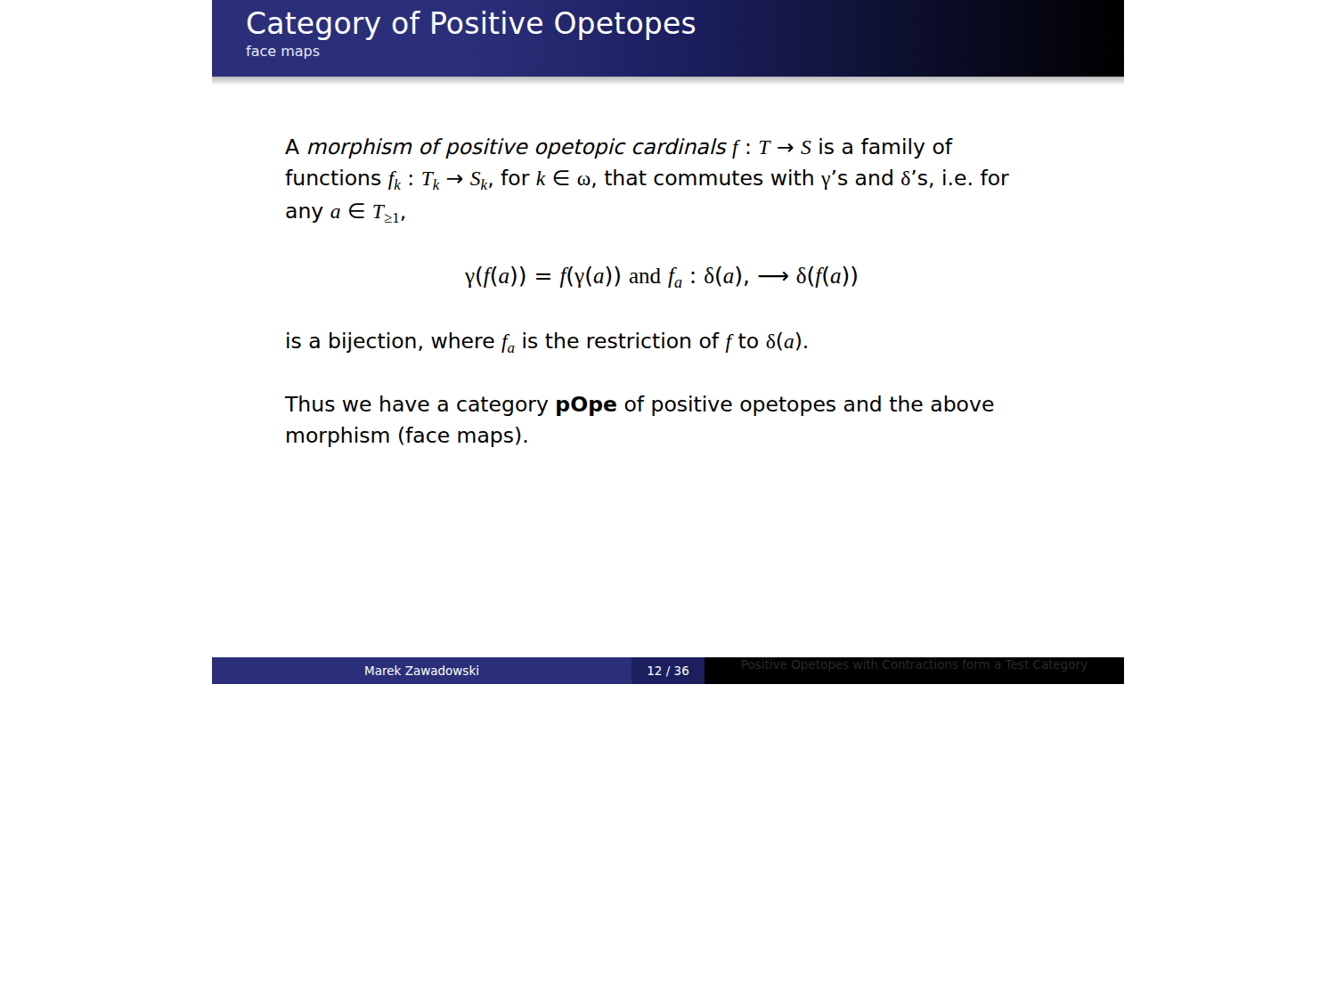Category of Positive Opetopes
face maps
A morphism of positive opetopic cardinals f : T → S is a family of functions fk : Tk → Sk, for k ∈ ω, that commutes with γ’s and δ’s, i.e. for any a ∈ T≥1,
γ(f(a)) = f(γ(a)) and fa : δ(a), ⟶ δ(f(a))
is a bijection, where fa is the restriction of f to δ(a).
Thus we have a category pOpe of positive opetopes and the above morphism (face maps).
Marek Zawadowski
12 / 36
Positive Opetopes with Contractions form a Test Category